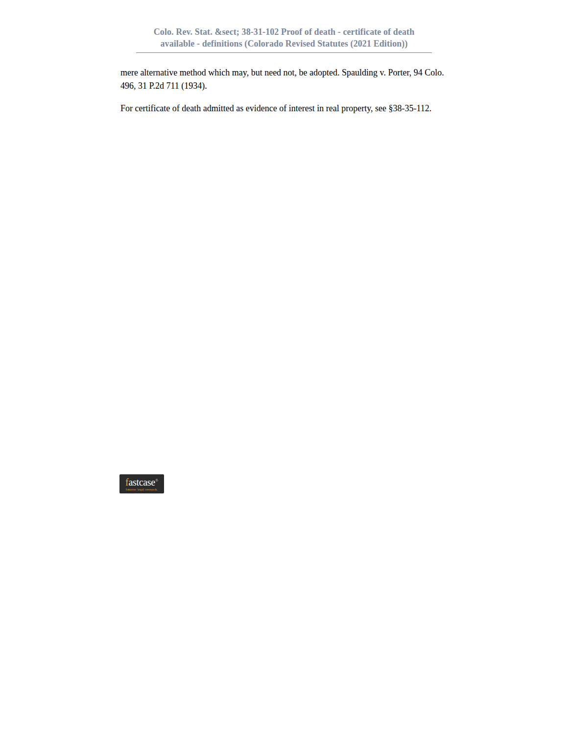Colo. Rev. Stat. &sect; 38-31-102 Proof of death - certificate of death available - definitions (Colorado Revised Statutes (2021 Edition))
mere alternative method which may, but need not, be adopted. Spaulding v. Porter, 94 Colo. 496, 31 P.2d 711 (1934).
For certificate of death admitted as evidence of interest in real property, see §38-35-112.
fastcase® Smarter legal research.